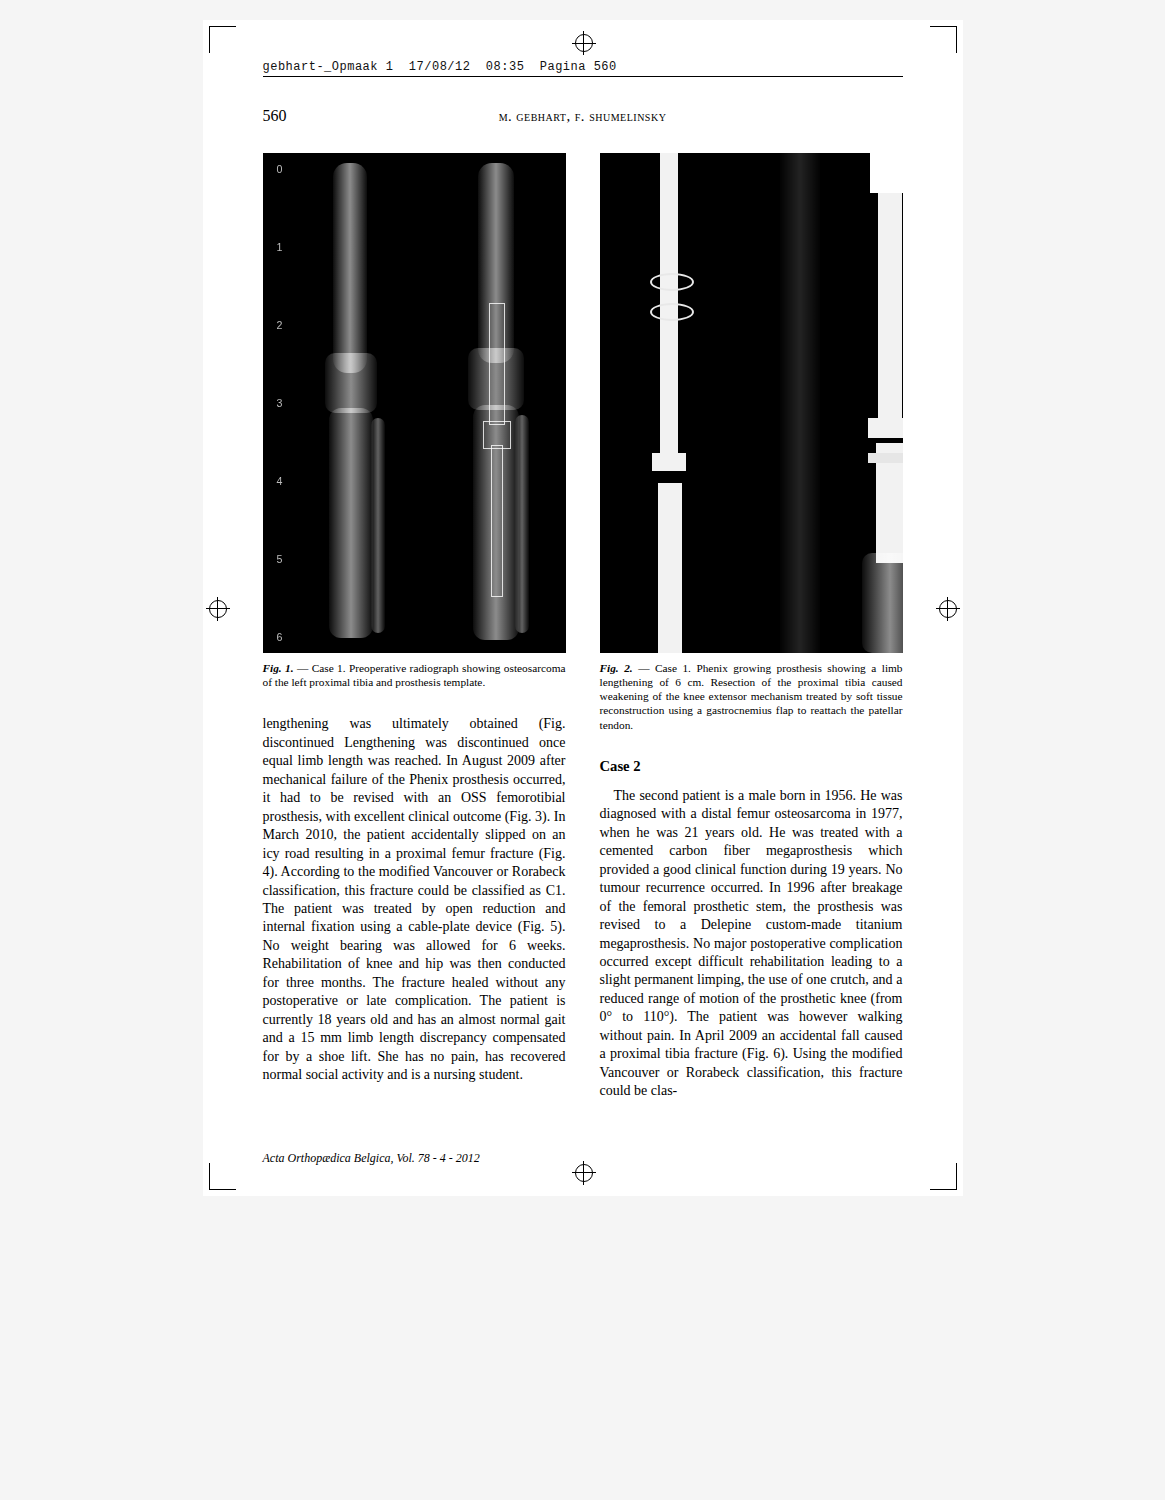gebhart-_Opmaak 1 17/08/12 08:35 Pagina 560
560
m. gebhart, f. shumelinsky
0123456
Fig. 1. — Case 1. Preoperative radiograph showing osteosarcoma of the left proximal tibia and prosthesis template.
lengthening was ultimately obtained (Fig. discontinued Lengthening was discontinued once equal limb length was reached. In August 2009 after mechanical failure of the Phenix prosthesis occurred, it had to be revised with an OSS femorotibial prosthesis, with excellent clinical outcome (Fig. 3). In March 2010, the patient accidentally slipped on an icy road resulting in a proximal femur fracture (Fig. 4). According to the modified Vancouver or Rorabeck classification, this fracture could be classified as C1. The patient was treated by open reduction and internal fixation using a cable-plate device (Fig. 5). No weight bearing was allowed for 6 weeks. Rehabilitation of knee and hip was then conducted for three months. The fracture healed without any postoperative or late complication. The patient is currently 18 years old and has an almost normal gait and a 15 mm limb length discrepancy compensated for by a shoe lift. She has no pain, has recovered normal social activity and is a nursing student.
Fig. 2. — Case 1. Phenix growing prosthesis showing a limb lengthening of 6 cm. Resection of the proximal tibia caused weakening of the knee extensor mechanism treated by soft tissue reconstruction using a gastrocnemius flap to reattach the patellar tendon.
Case 2
The second patient is a male born in 1956. He was diagnosed with a distal femur osteosarcoma in 1977, when he was 21 years old. He was treated with a cemented carbon fiber megaprosthesis which provided a good clinical function during 19 years. No tumour recurrence occurred. In 1996 after breakage of the femoral prosthetic stem, the prosthesis was revised to a Delepine custom-made titanium megaprosthesis. No major postoperative complication occurred except difficult rehabilitation leading to a slight permanent limping, the use of one crutch, and a reduced range of motion of the prosthetic knee (from 0° to 110°). The patient was however walking without pain. In April 2009 an accidental fall caused a proximal tibia fracture (Fig. 6). Using the modified Vancouver or Rorabeck classification, this fracture could be clas-
Acta Orthopædica Belgica, Vol. 78 - 4 - 2012